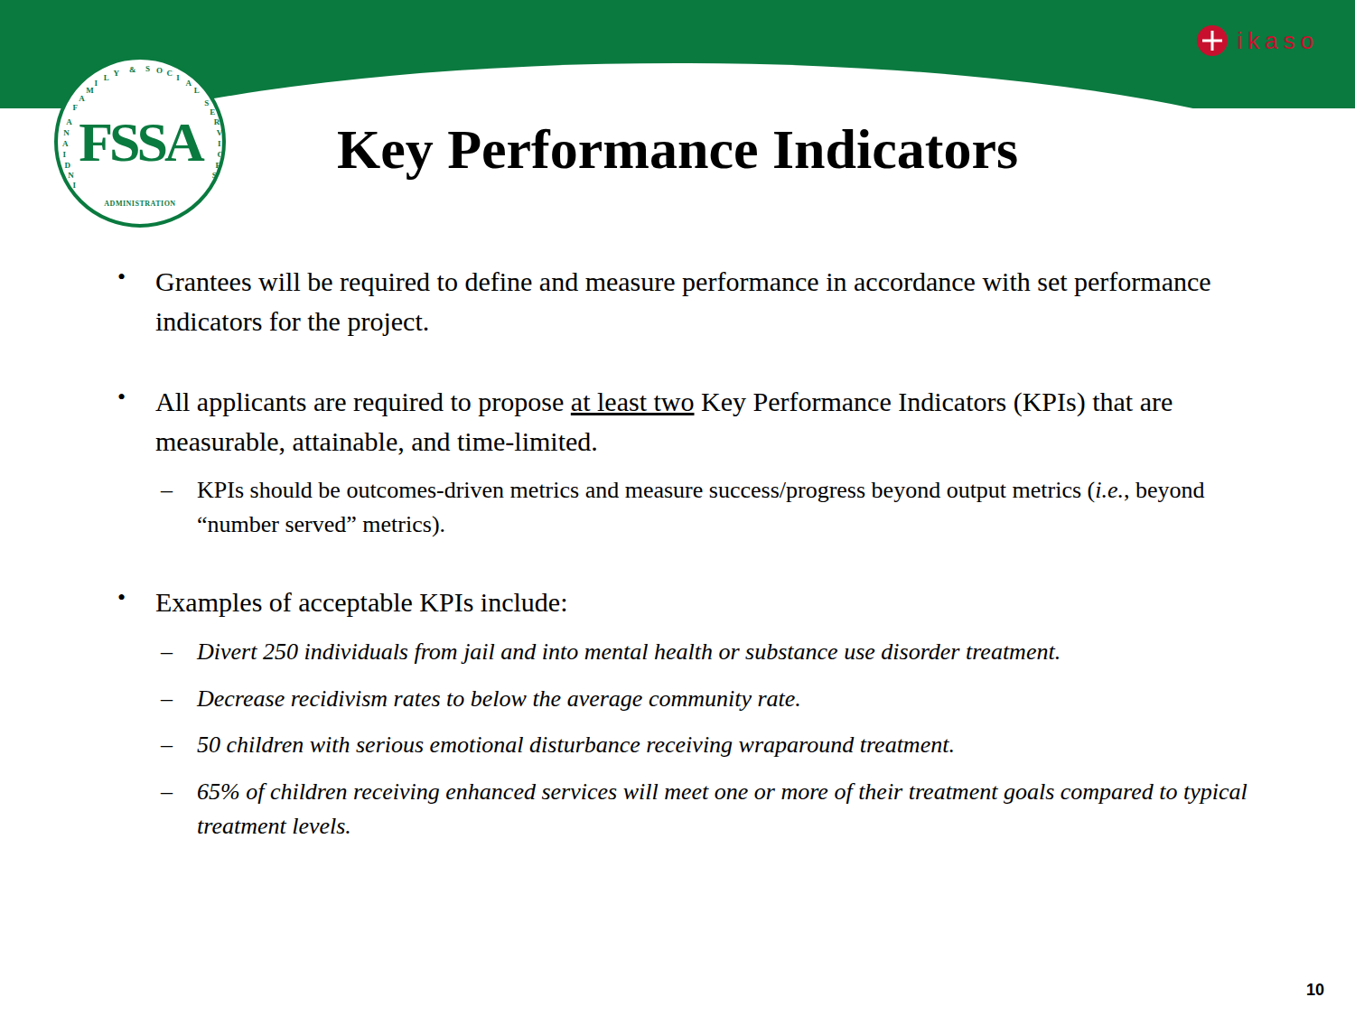ikaso
I N D I A N A F A M I L Y & S O C I A L S E R V I C E S
FSSA
ADMINISTRATION
Key Performance Indicators
Grantees will be required to define and measure performance in accordance with set performance indicators for the project.
All applicants are required to propose at least two Key Performance Indicators (KPIs) that are measurable, attainable, and time-limited.
KPIs should be outcomes-driven metrics and measure success/progress beyond output metrics (i.e., beyond “number served” metrics).
Examples of acceptable KPIs include:
Divert 250 individuals from jail and into mental health or substance use disorder treatment.
Decrease recidivism rates to below the average community rate.
50 children with serious emotional disturbance receiving wraparound treatment.
65% of children receiving enhanced services will meet one or more of their treatment goals compared to typical treatment levels.
10